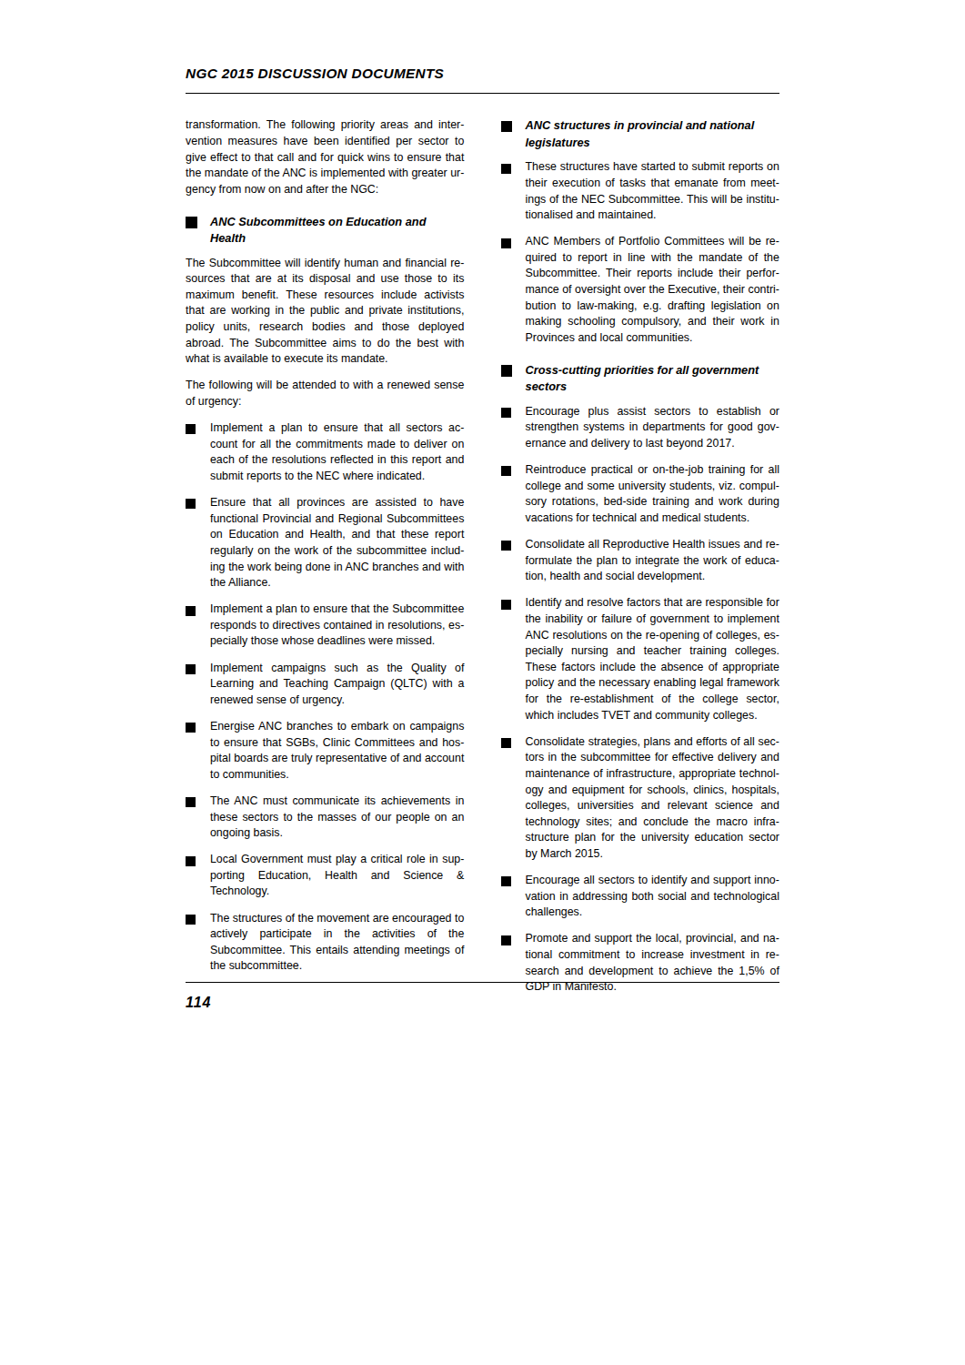NGC 2015 DISCUSSION DOCUMENTS
transformation. The following priority areas and intervention measures have been identified per sector to give effect to that call and for quick wins to ensure that the mandate of the ANC is implemented with greater urgency from now on and after the NGC:
ANC Subcommittees on Education and Health
The Subcommittee will identify human and financial resources that are at its disposal and use those to its maximum benefit. These resources include activists that are working in the public and private institutions, policy units, research bodies and those deployed abroad. The Subcommittee aims to do the best with what is available to execute its mandate.
The following will be attended to with a renewed sense of urgency:
Implement a plan to ensure that all sectors account for all the commitments made to deliver on each of the resolutions reflected in this report and submit reports to the NEC where indicated.
Ensure that all provinces are assisted to have functional Provincial and Regional Subcommittees on Education and Health, and that these report regularly on the work of the subcommittee including the work being done in ANC branches and with the Alliance.
Implement a plan to ensure that the Subcommittee responds to directives contained in resolutions, especially those whose deadlines were missed.
Implement campaigns such as the Quality of Learning and Teaching Campaign (QLTC) with a renewed sense of urgency.
Energise ANC branches to embark on campaigns to ensure that SGBs, Clinic Committees and hospital boards are truly representative of and account to communities.
The ANC must communicate its achievements in these sectors to the masses of our people on an ongoing basis.
Local Government must play a critical role in supporting Education, Health and Science & Technology.
The structures of the movement are encouraged to actively participate in the activities of the Subcommittee. This entails attending meetings of the subcommittee.
ANC structures in provincial and national legislatures
These structures have started to submit reports on their execution of tasks that emanate from meetings of the NEC Subcommittee. This will be institutionalised and maintained.
ANC Members of Portfolio Committees will be required to report in line with the mandate of the Subcommittee. Their reports include their performance of oversight over the Executive, their contribution to law-making, e.g. drafting legislation on making schooling compulsory, and their work in Provinces and local communities.
Cross-cutting priorities for all government sectors
Encourage plus assist sectors to establish or strengthen systems in departments for good governance and delivery to last beyond 2017.
Reintroduce practical or on-the-job training for all college and some university students, viz. compulsory rotations, bed-side training and work during vacations for technical and medical students.
Consolidate all Reproductive Health issues and re-formulate the plan to integrate the work of education, health and social development.
Identify and resolve factors that are responsible for the inability or failure of government to implement ANC resolutions on the re-opening of colleges, especially nursing and teacher training colleges. These factors include the absence of appropriate policy and the necessary enabling legal framework for the re-establishment of the college sector, which includes TVET and community colleges.
Consolidate strategies, plans and efforts of all sectors in the subcommittee for effective delivery and maintenance of infrastructure, appropriate technology and equipment for schools, clinics, hospitals, colleges, universities and relevant science and technology sites; and conclude the macro infrastructure plan for the university education sector by March 2015.
Encourage all sectors to identify and support innovation in addressing both social and technological challenges.
Promote and support the local, provincial, and national commitment to increase investment in research and development to achieve the 1,5% of GDP in Manifesto.
114